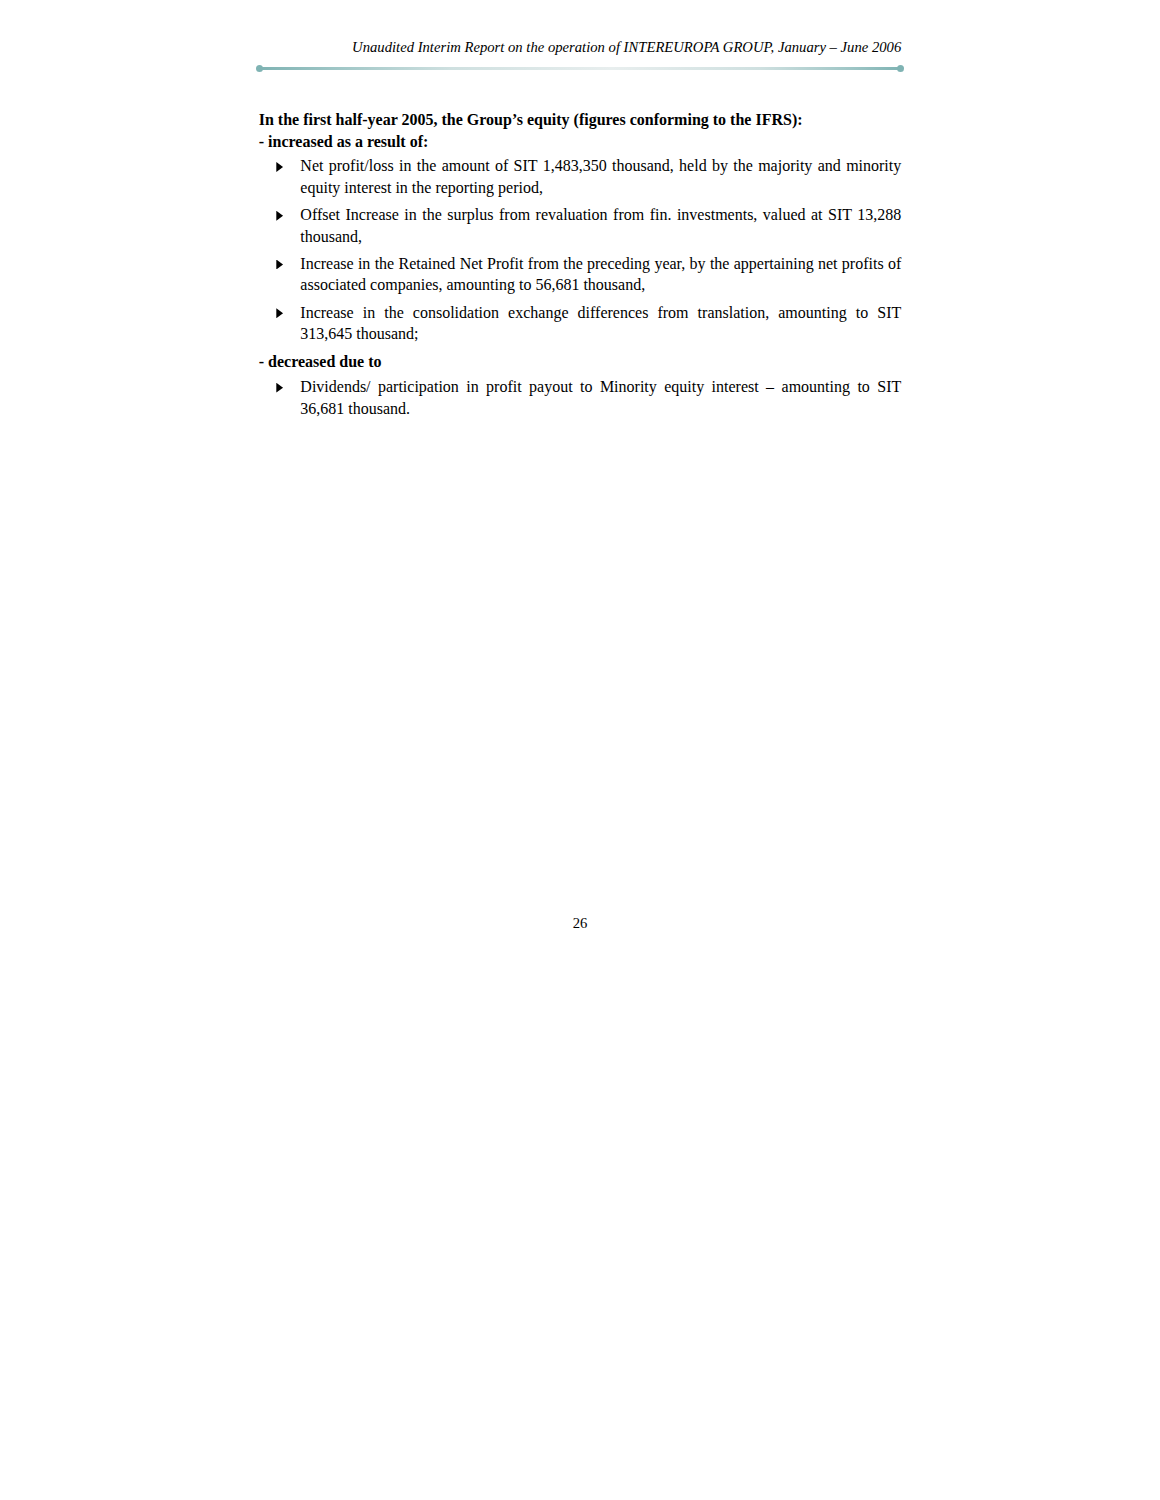Unaudited Interim Report on the operation of INTEREUROPA GROUP, January – June 2006
In the first half-year 2005, the Group’s equity (figures conforming to the IFRS):
- increased as a result of:
Net profit/loss in the amount of SIT 1,483,350 thousand, held by the majority and minority equity interest in the reporting period,
Offset Increase in the surplus from revaluation from fin. investments, valued at SIT 13,288 thousand,
Increase in the Retained Net Profit from the preceding year, by the appertaining net profits of associated companies, amounting to 56,681 thousand,
Increase in the consolidation exchange differences from translation, amounting to SIT 313,645 thousand;
- decreased due to
Dividends/ participation in profit payout to Minority equity interest – amounting to SIT 36,681 thousand.
26